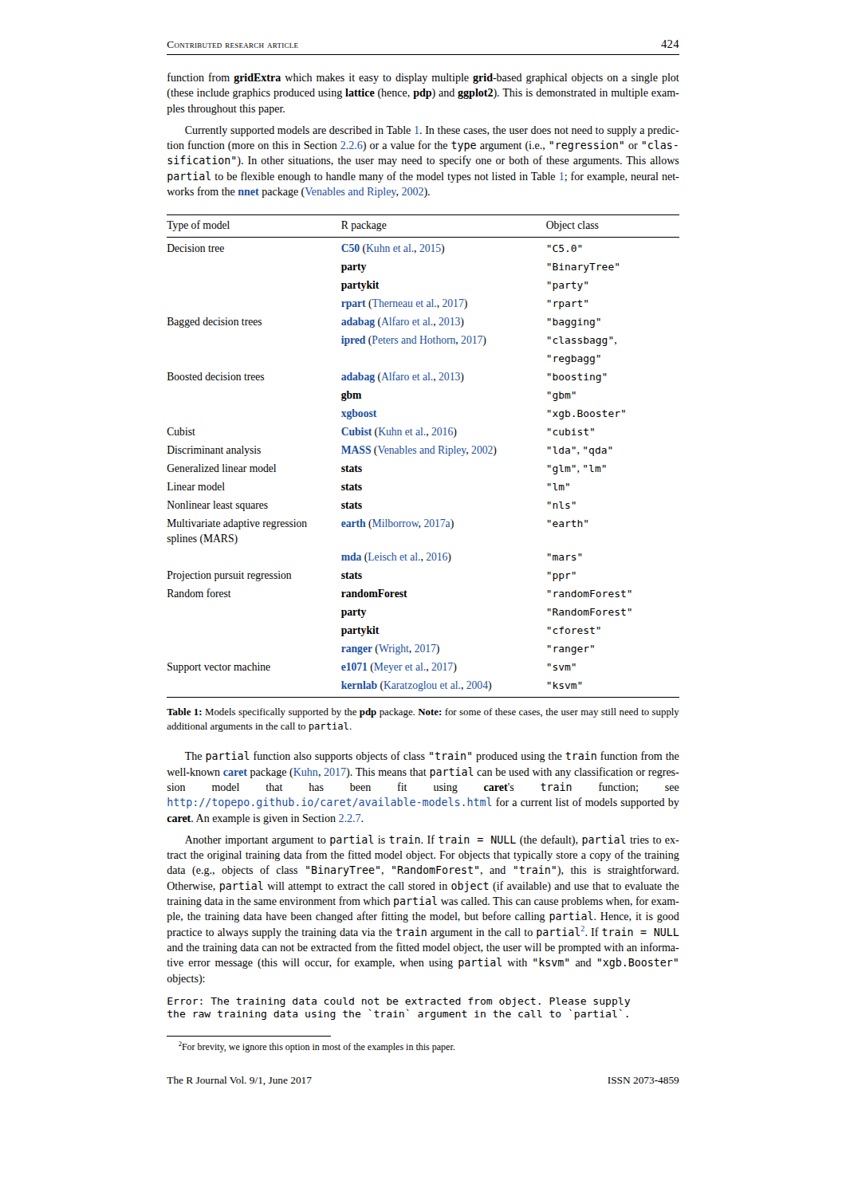Contributed research article
424
function from gridExtra which makes it easy to display multiple grid-based graphical objects on a single plot (these include graphics produced using lattice (hence, pdp) and ggplot2). This is demonstrated in multiple examples throughout this paper.
Currently supported models are described in Table 1. In these cases, the user does not need to supply a prediction function (more on this in Section 2.2.6) or a value for the type argument (i.e., "regression" or "classification"). In other situations, the user may need to specify one or both of these arguments. This allows partial to be flexible enough to handle many of the model types not listed in Table 1; for example, neural networks from the nnet package (Venables and Ripley, 2002).
| Type of model | R package | Object class |
| --- | --- | --- |
| Decision tree | C50 ( Kuhn et al. , 2015 ) | "C5.0" |
| | party | "BinaryTree" |
| | partykit | "party" |
| | rpart ( Therneau et al. , 2017 ) | "rpart" |
| Bagged decision trees | adabag ( Alfaro et al. , 2013 ) | "bagging" |
| | ipred ( Peters and Hothorn , 2017 ) | "classbagg" , |
| | | "regbagg" |
| Boosted decision trees | adabag ( Alfaro et al. , 2013 ) | "boosting" |
| | gbm | "gbm" |
| | xgboost | "xgb.Booster" |
| Cubist | Cubist ( Kuhn et al. , 2016 ) | "cubist" |
| Discriminant analysis | MASS ( Venables and Ripley , 2002 ) | "lda" , "qda" |
| Generalized linear model | stats | "glm" , "lm" |
| Linear model | stats | "lm" |
| Nonlinear least squares | stats | "nls" |
| Multivariate adaptive regression splines (MARS) | earth ( Milborrow , 2017a ) | "earth" |
| | mda ( Leisch et al. , 2016 ) | "mars" |
| Projection pursuit regression | stats | "ppr" |
| Random forest | randomForest | "randomForest" |
| | party | "RandomForest" |
| | partykit | "cforest" |
| | ranger ( Wright , 2017 ) | "ranger" |
| Support vector machine | e1071 ( Meyer et al. , 2017 ) | "svm" |
| | kernlab ( Karatzoglou et al. , 2004 ) | "ksvm" |
Table 1: Models specifically supported by the pdp package. Note: for some of these cases, the user may still need to supply additional arguments in the call to partial.
The partial function also supports objects of class "train" produced using the train function from the well-known caret package (Kuhn, 2017). This means that partial can be used with any classification or regression model that has been fit using caret's train function; see http://topepo.github.io/caret/available-models.html for a current list of models supported by caret. An example is given in Section 2.2.7.
Another important argument to partial is train. If train = NULL (the default), partial tries to extract the original training data from the fitted model object. For objects that typically store a copy of the training data (e.g., objects of class "BinaryTree", "RandomForest", and "train"), this is straightforward. Otherwise, partial will attempt to extract the call stored in object (if available) and use that to evaluate the training data in the same environment from which partial was called. This can cause problems when, for example, the training data have been changed after fitting the model, but before calling partial. Hence, it is good practice to always supply the training data via the train argument in the call to partial2. If train = NULL and the training data can not be extracted from the fitted model object, the user will be prompted with an informative error message (this will occur, for example, when using partial with "ksvm" and "xgb.Booster" objects):
Error: The training data could not be extracted from object. Please supply
the raw training data using the `train` argument in the call to `partial`.
2For brevity, we ignore this option in most of the examples in this paper.
The R Journal Vol. 9/1, June 2017
ISSN 2073-4859